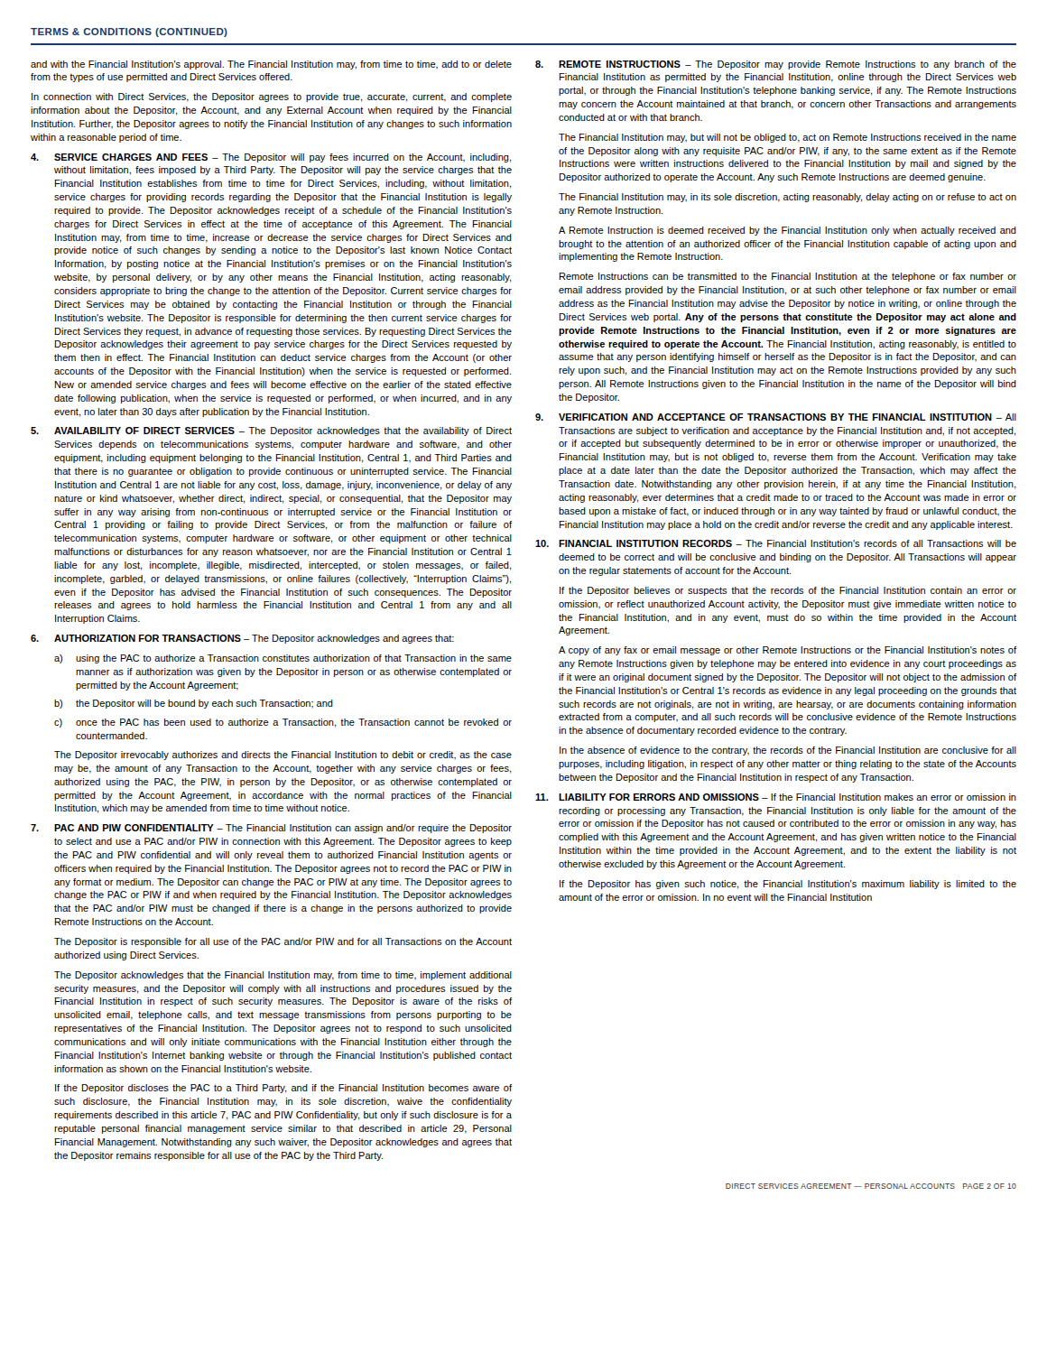TERMS & CONDITIONS (CONTINUED)
and with the Financial Institution's approval. The Financial Institution may, from time to time, add to or delete from the types of use permitted and Direct Services offered.
In connection with Direct Services, the Depositor agrees to provide true, accurate, current, and complete information about the Depositor, the Account, and any External Account when required by the Financial Institution. Further, the Depositor agrees to notify the Financial Institution of any changes to such information within a reasonable period of time.
4.
SERVICE CHARGES AND FEES – The Depositor will pay fees incurred on the Account, including, without limitation, fees imposed by a Third Party. The Depositor will pay the service charges that the Financial Institution establishes from time to time for Direct Services, including, without limitation, service charges for providing records regarding the Depositor that the Financial Institution is legally required to provide. The Depositor acknowledges receipt of a schedule of the Financial Institution's charges for Direct Services in effect at the time of acceptance of this Agreement. The Financial Institution may, from time to time, increase or decrease the service charges for Direct Services and provide notice of such changes by sending a notice to the Depositor's last known Notice Contact Information, by posting notice at the Financial Institution's premises or on the Financial Institution's website, by personal delivery, or by any other means the Financial Institution, acting reasonably, considers appropriate to bring the change to the attention of the Depositor. Current service charges for Direct Services may be obtained by contacting the Financial Institution or through the Financial Institution's website. The Depositor is responsible for determining the then current service charges for Direct Services they request, in advance of requesting those services. By requesting Direct Services the Depositor acknowledges their agreement to pay service charges for the Direct Services requested by them then in effect. The Financial Institution can deduct service charges from the Account (or other accounts of the Depositor with the Financial Institution) when the service is requested or performed. New or amended service charges and fees will become effective on the earlier of the stated effective date following publication, when the service is requested or performed, or when incurred, and in any event, no later than 30 days after publication by the Financial Institution.
5.
AVAILABILITY OF DIRECT SERVICES – The Depositor acknowledges that the availability of Direct Services depends on telecommunications systems, computer hardware and software, and other equipment, including equipment belonging to the Financial Institution, Central 1, and Third Parties and that there is no guarantee or obligation to provide continuous or uninterrupted service. The Financial Institution and Central 1 are not liable for any cost, loss, damage, injury, inconvenience, or delay of any nature or kind whatsoever, whether direct, indirect, special, or consequential, that the Depositor may suffer in any way arising from non-continuous or interrupted service or the Financial Institution or Central 1 providing or failing to provide Direct Services, or from the malfunction or failure of telecommunication systems, computer hardware or software, or other equipment or other technical malfunctions or disturbances for any reason whatsoever, nor are the Financial Institution or Central 1 liable for any lost, incomplete, illegible, misdirected, intercepted, or stolen messages, or failed, incomplete, garbled, or delayed transmissions, or online failures (collectively, “Interruption Claims”), even if the Depositor has advised the Financial Institution of such consequences. The Depositor releases and agrees to hold harmless the Financial Institution and Central 1 from any and all Interruption Claims.
6.
AUTHORIZATION FOR TRANSACTIONS – The Depositor acknowledges and agrees that:
a)
using the PAC to authorize a Transaction constitutes authorization of that Transaction in the same manner as if authorization was given by the Depositor in person or as otherwise contemplated or permitted by the Account Agreement;
b)
the Depositor will be bound by each such Transaction; and
c)
once the PAC has been used to authorize a Transaction, the Transaction cannot be revoked or countermanded.
The Depositor irrevocably authorizes and directs the Financial Institution to debit or credit, as the case may be, the amount of any Transaction to the Account, together with any service charges or fees, authorized using the PAC, the PIW, in person by the Depositor, or as otherwise contemplated or permitted by the Account Agreement, in accordance with the normal practices of the Financial Institution, which may be amended from time to time without notice.
7.
PAC AND PIW CONFIDENTIALITY – The Financial Institution can assign and/or require the Depositor to select and use a PAC and/or PIW in connection with this Agreement. The Depositor agrees to keep the PAC and PIW confidential and will only reveal them to authorized Financial Institution agents or officers when required by the Financial Institution. The Depositor agrees not to record the PAC or PIW in any format or medium. The Depositor can change the PAC or PIW at any time. The Depositor agrees to change the PAC or PIW if and when required by the Financial Institution. The Depositor acknowledges that the PAC and/or PIW must be changed if there is a change in the persons authorized to provide Remote Instructions on the Account.
The Depositor is responsible for all use of the PAC and/or PIW and for all Transactions on the Account authorized using Direct Services.
The Depositor acknowledges that the Financial Institution may, from time to time, implement additional security measures, and the Depositor will comply with all instructions and procedures issued by the Financial Institution in respect of such security measures. The Depositor is aware of the risks of unsolicited email, telephone calls, and text message transmissions from persons purporting to be representatives of the Financial Institution. The Depositor agrees not to respond to such unsolicited communications and will only initiate communications with the Financial Institution either through the Financial Institution's Internet banking website or through the Financial Institution's published contact information as shown on the Financial Institution's website.
If the Depositor discloses the PAC to a Third Party, and if the Financial Institution becomes aware of such disclosure, the Financial Institution may, in its sole discretion, waive the confidentiality requirements described in this article 7, PAC and PIW Confidentiality, but only if such disclosure is for a reputable personal financial management service similar to that described in article 29, Personal Financial Management. Notwithstanding any such waiver, the Depositor acknowledges and agrees that the Depositor remains responsible for all use of the PAC by the Third Party.
8.
REMOTE INSTRUCTIONS – The Depositor may provide Remote Instructions to any branch of the Financial Institution as permitted by the Financial Institution, online through the Direct Services web portal, or through the Financial Institution's telephone banking service, if any. The Remote Instructions may concern the Account maintained at that branch, or concern other Transactions and arrangements conducted at or with that branch.
The Financial Institution may, but will not be obliged to, act on Remote Instructions received in the name of the Depositor along with any requisite PAC and/or PIW, if any, to the same extent as if the Remote Instructions were written instructions delivered to the Financial Institution by mail and signed by the Depositor authorized to operate the Account. Any such Remote Instructions are deemed genuine.
The Financial Institution may, in its sole discretion, acting reasonably, delay acting on or refuse to act on any Remote Instruction.
A Remote Instruction is deemed received by the Financial Institution only when actually received and brought to the attention of an authorized officer of the Financial Institution capable of acting upon and implementing the Remote Instruction.
Remote Instructions can be transmitted to the Financial Institution at the telephone or fax number or email address provided by the Financial Institution, or at such other telephone or fax number or email address as the Financial Institution may advise the Depositor by notice in writing, or online through the Direct Services web portal. Any of the persons that constitute the Depositor may act alone and provide Remote Instructions to the Financial Institution, even if 2 or more signatures are otherwise required to operate the Account. The Financial Institution, acting reasonably, is entitled to assume that any person identifying himself or herself as the Depositor is in fact the Depositor, and can rely upon such, and the Financial Institution may act on the Remote Instructions provided by any such person. All Remote Instructions given to the Financial Institution in the name of the Depositor will bind the Depositor.
9.
VERIFICATION AND ACCEPTANCE OF TRANSACTIONS BY THE FINANCIAL INSTITUTION – All Transactions are subject to verification and acceptance by the Financial Institution and, if not accepted, or if accepted but subsequently determined to be in error or otherwise improper or unauthorized, the Financial Institution may, but is not obliged to, reverse them from the Account. Verification may take place at a date later than the date the Depositor authorized the Transaction, which may affect the Transaction date. Notwithstanding any other provision herein, if at any time the Financial Institution, acting reasonably, ever determines that a credit made to or traced to the Account was made in error or based upon a mistake of fact, or induced through or in any way tainted by fraud or unlawful conduct, the Financial Institution may place a hold on the credit and/or reverse the credit and any applicable interest.
10.
FINANCIAL INSTITUTION RECORDS – The Financial Institution's records of all Transactions will be deemed to be correct and will be conclusive and binding on the Depositor. All Transactions will appear on the regular statements of account for the Account.
If the Depositor believes or suspects that the records of the Financial Institution contain an error or omission, or reflect unauthorized Account activity, the Depositor must give immediate written notice to the Financial Institution, and in any event, must do so within the time provided in the Account Agreement.
A copy of any fax or email message or other Remote Instructions or the Financial Institution's notes of any Remote Instructions given by telephone may be entered into evidence in any court proceedings as if it were an original document signed by the Depositor. The Depositor will not object to the admission of the Financial Institution's or Central 1's records as evidence in any legal proceeding on the grounds that such records are not originals, are not in writing, are hearsay, or are documents containing information extracted from a computer, and all such records will be conclusive evidence of the Remote Instructions in the absence of documentary recorded evidence to the contrary.
In the absence of evidence to the contrary, the records of the Financial Institution are conclusive for all purposes, including litigation, in respect of any other matter or thing relating to the state of the Accounts between the Depositor and the Financial Institution in respect of any Transaction.
11.
LIABILITY FOR ERRORS AND OMISSIONS – If the Financial Institution makes an error or omission in recording or processing any Transaction, the Financial Institution is only liable for the amount of the error or omission if the Depositor has not caused or contributed to the error or omission in any way, has complied with this Agreement and the Account Agreement, and has given written notice to the Financial Institution within the time provided in the Account Agreement, and to the extent the liability is not otherwise excluded by this Agreement or the Account Agreement.
If the Depositor has given such notice, the Financial Institution's maximum liability is limited to the amount of the error or omission. In no event will the Financial Institution
DIRECT SERVICES AGREEMENT — PERSONAL ACCOUNTS PAGE 2 OF 10